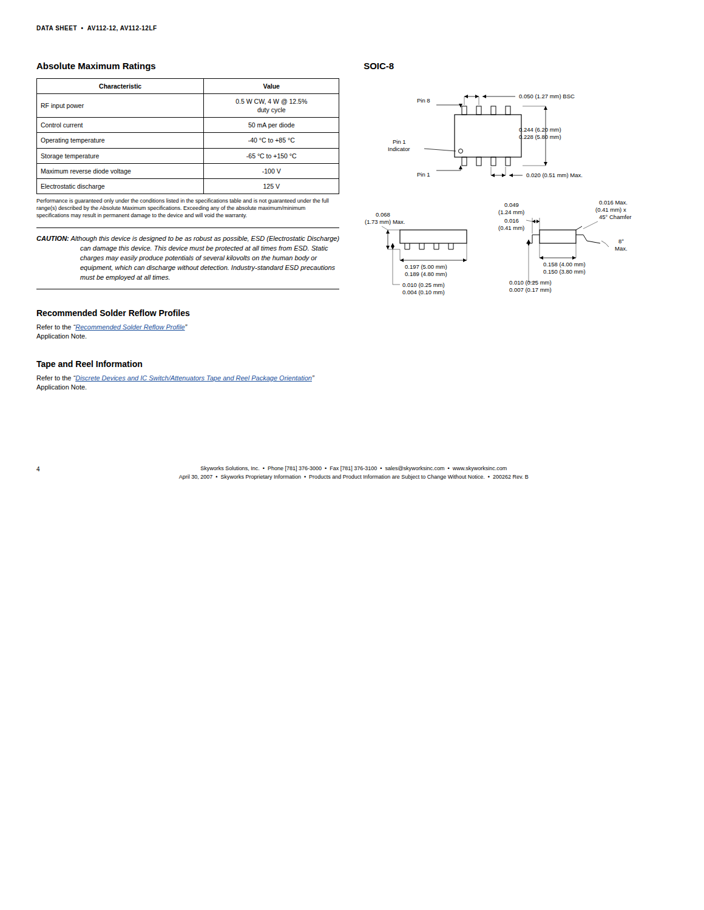DATA SHEET • AV112-12, AV112-12LF
Absolute Maximum Ratings
| Characteristic | Value |
| --- | --- |
| RF input power | 0.5 W CW, 4 W @ 12.5% duty cycle |
| Control current | 50 mA per diode |
| Operating temperature | -40 °C to +85 °C |
| Storage temperature | -65 °C to +150 °C |
| Maximum reverse diode voltage | -100 V |
| Electrostatic discharge | 125 V |
Performance is guaranteed only under the conditions listed in the specifications table and is not guaranteed under the full range(s) described by the Absolute Maximum specifications. Exceeding any of the absolute maximum/minimum specifications may result in permanent damage to the device and will void the warranty.
CAUTION: Although this device is designed to be as robust as possible, ESD (Electrostatic Discharge) can damage this device. This device must be protected at all times from ESD. Static charges may easily produce potentials of several kilovolts on the human body or equipment, which can discharge without detection. Industry-standard ESD precautions must be employed at all times.
Recommended Solder Reflow Profiles
Refer to the “Recommended Solder Reflow Profile”
Application Note.
Tape and Reel Information
Refer to the “Discrete Devices and IC Switch/Attenuators Tape and Reel Package Orientation” Application Note.
SOIC-8
Pin 8 Pin 1 Indicator Pin 1 0.050 (1.27 mm) BSC 0.244 (6.20 mm) 0.228 (5.80 mm) 0.020 (0.51 mm) Max. 0.068 (1.73 mm) Max. 0.197 (5.00 mm) 0.189 (4.80 mm) 0.010 (0.25 mm) 0.004 (0.10 mm) 0.049 (1.24 mm) 0.016 (0.41 mm) 0.016 Max. (0.41 mm) x 45° Chamfer 8° Max. 0.158 (4.00 mm) 0.150 (3.80 mm) 0.010 (0.25 mm) 0.007 (0.17 mm)
4 Skyworks Solutions, Inc. • Phone [781] 376-3000 • Fax [781] 376-3100 • sales@skyworksinc.com • www.skyworksinc.com
April 30, 2007 • Skyworks Proprietary Information • Products and Product Information are Subject to Change Without Notice. • 200262 Rev. B